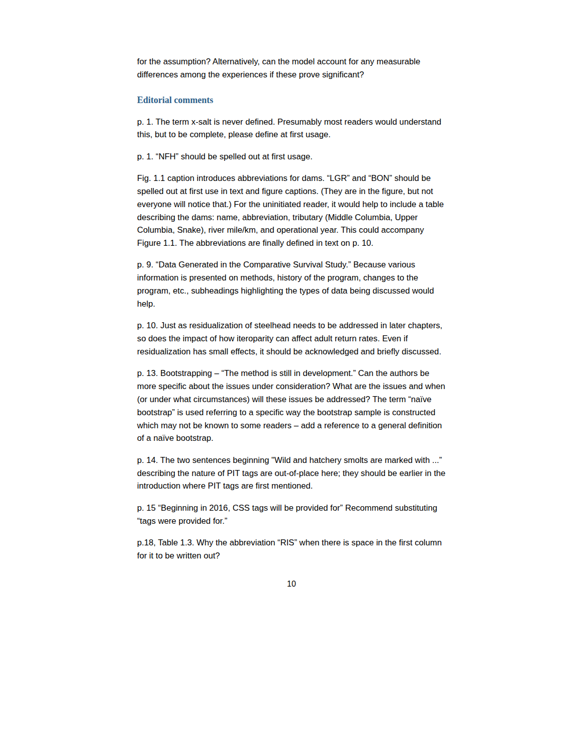for the assumption? Alternatively, can the model account for any measurable differences among the experiences if these prove significant?
Editorial comments
p. 1. The term x-salt is never defined. Presumably most readers would understand this, but to be complete, please define at first usage.
p. 1. “NFH” should be spelled out at first usage.
Fig. 1.1 caption introduces abbreviations for dams. “LGR” and “BON” should be spelled out at first use in text and figure captions. (They are in the figure, but not everyone will notice that.) For the uninitiated reader, it would help to include a table describing the dams: name, abbreviation, tributary (Middle Columbia, Upper Columbia, Snake), river mile/km, and operational year. This could accompany Figure 1.1. The abbreviations are finally defined in text on p. 10.
p. 9. “Data Generated in the Comparative Survival Study.” Because various information is presented on methods, history of the program, changes to the program, etc., subheadings highlighting the types of data being discussed would help.
p. 10. Just as residualization of steelhead needs to be addressed in later chapters, so does the impact of how iteroparity can affect adult return rates. Even if residualization has small effects, it should be acknowledged and briefly discussed.
p. 13. Bootstrapping – “The method is still in development.” Can the authors be more specific about the issues under consideration? What are the issues and when (or under what circumstances) will these issues be addressed? The term “naïve bootstrap” is used referring to a specific way the bootstrap sample is constructed which may not be known to some readers – add a reference to a general definition of a naïve bootstrap.
p. 14. The two sentences beginning "Wild and hatchery smolts are marked with ...” describing the nature of PIT tags are out-of-place here; they should be earlier in the introduction where PIT tags are first mentioned.
p. 15 “Beginning in 2016, CSS tags will be provided for” Recommend substituting “tags were provided for.”
p.18, Table 1.3. Why the abbreviation “RIS” when there is space in the first column for it to be written out?
10